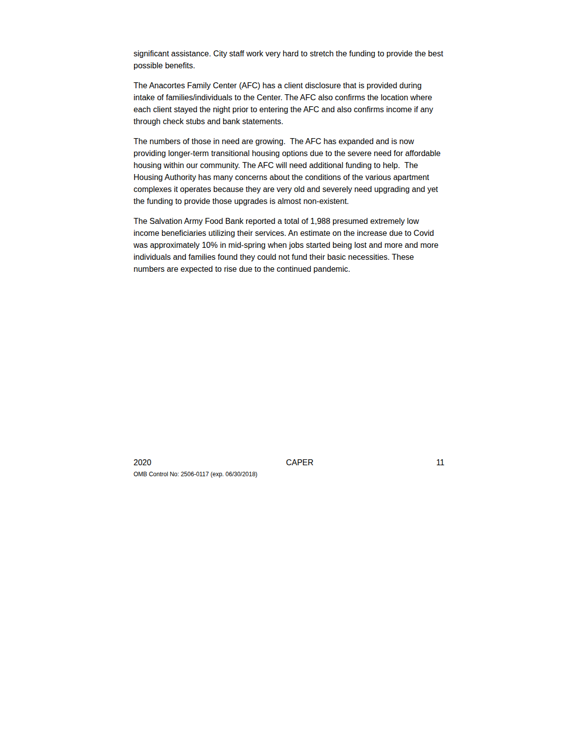significant assistance. City staff work very hard to stretch the funding to provide the best possible benefits.
The Anacortes Family Center (AFC) has a client disclosure that is provided during intake of families/individuals to the Center. The AFC also confirms the location where each client stayed the night prior to entering the AFC and also confirms income if any through check stubs and bank statements.
The numbers of those in need are growing. The AFC has expanded and is now providing longer-term transitional housing options due to the severe need for affordable housing within our community. The AFC will need additional funding to help. The Housing Authority has many concerns about the conditions of the various apartment complexes it operates because they are very old and severely need upgrading and yet the funding to provide those upgrades is almost non-existent.
The Salvation Army Food Bank reported a total of 1,988 presumed extremely low income beneficiaries utilizing their services. An estimate on the increase due to Covid was approximately 10% in mid-spring when jobs started being lost and more and more individuals and families found they could not fund their basic necessities. These numbers are expected to rise due to the continued pandemic.
2020 CAPER 11
OMB Control No: 2506-0117 (exp. 06/30/2018)